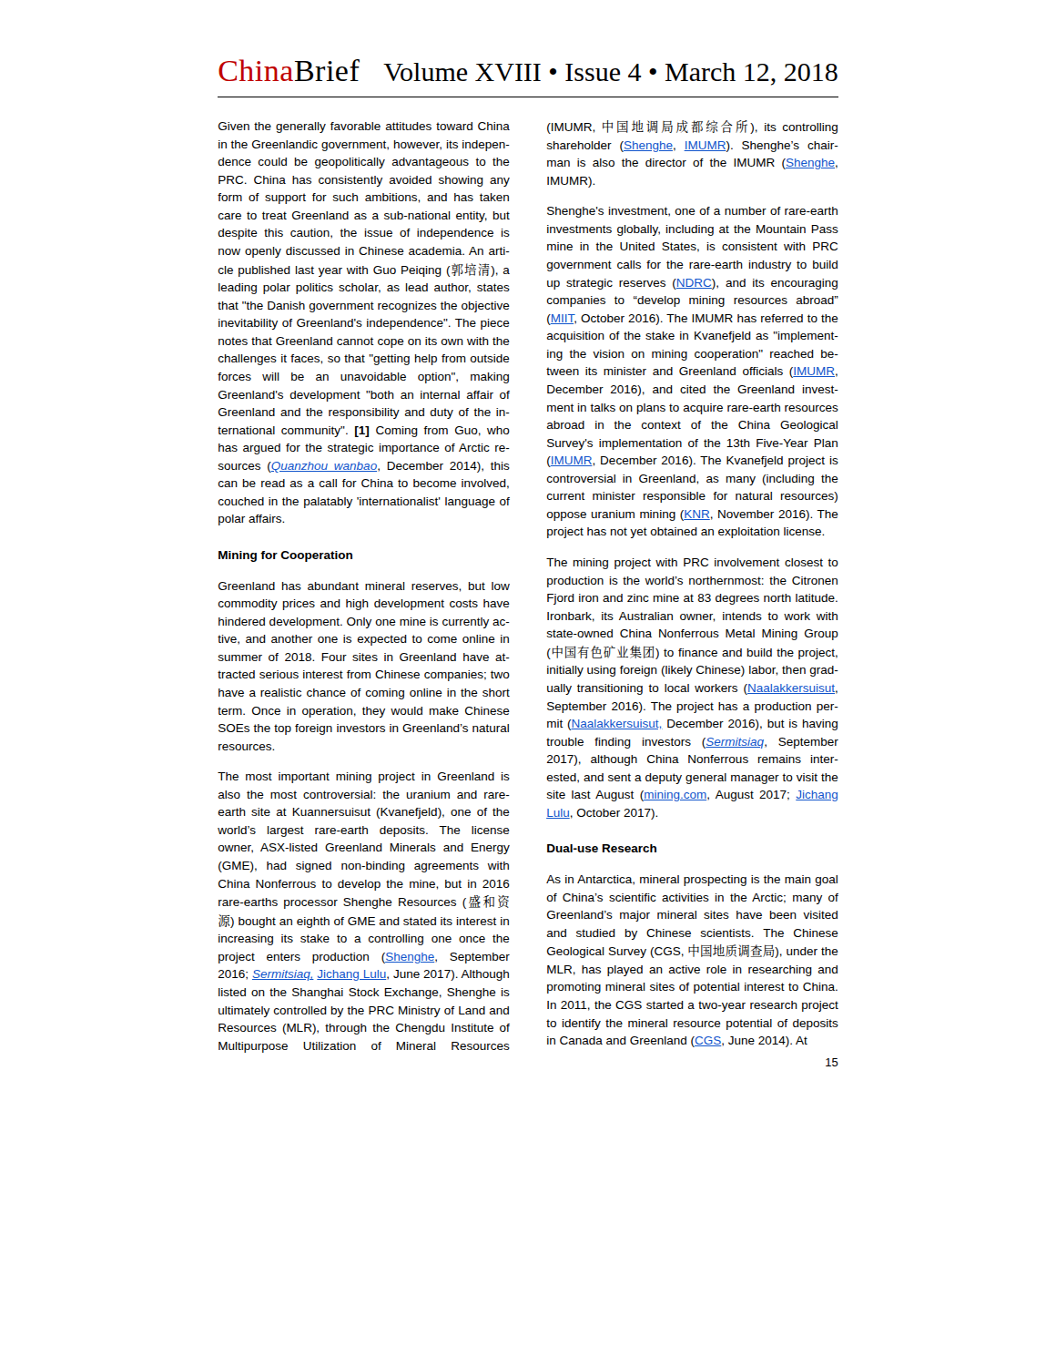China Brief
Volume XVIII • Issue 4 • March 12, 2018
Given the generally favorable attitudes toward China in the Greenlandic government, however, its independence could be geopolitically advantageous to the PRC. China has consistently avoided showing any form of support for such ambitions, and has taken care to treat Greenland as a sub-national entity, but despite this caution, the issue of independence is now openly discussed in Chinese academia. An article published last year with Guo Peiqing (郭培清), a leading polar politics scholar, as lead author, states that "the Danish government recognizes the objective inevitability of Greenland's independence". The piece notes that Greenland cannot cope on its own with the challenges it faces, so that "getting help from outside forces will be an unavoidable option", making Greenland's development "both an internal affair of Greenland and the responsibility and duty of the international community". [1] Coming from Guo, who has argued for the strategic importance of Arctic resources (Quanzhou wanbao, December 2014), this can be read as a call for China to become involved, couched in the palatably 'internationalist' language of polar affairs.
Mining for Cooperation
Greenland has abundant mineral reserves, but low commodity prices and high development costs have hindered development. Only one mine is currently active, and another one is expected to come online in summer of 2018. Four sites in Greenland have attracted serious interest from Chinese companies; two have a realistic chance of coming online in the short term. Once in operation, they would make Chinese SOEs the top foreign investors in Greenland’s natural resources.
The most important mining project in Greenland is also the most controversial: the uranium and rare-earth site at Kuannersuisut (Kvanefjeld), one of the world’s largest rare-earth deposits. The license owner, ASX-listed Greenland Minerals and Energy (GME), had signed non-binding agreements with China Nonferrous to develop the mine, but in 2016 rare-earths processor Shenghe Resources (盛和资源) bought an eighth of GME and stated its interest in increasing its stake to a controlling one once the project enters production (Shenghe, September 2016; Sermitsiaq, Jichang Lulu, June 2017). Although listed on the Shanghai Stock Exchange, Shenghe is ultimately controlled by the PRC Ministry of Land and Resources (MLR), through the Chengdu Institute of Multipurpose Utilization of Mineral Resources (IMUMR, 中国地调局成都综合所), its controlling shareholder (Shenghe, IMUMR). Shenghe’s chairman is also the director of the IMUMR (Shenghe, IMUMR).
Shenghe's investment, one of a number of rare-earth investments globally, including at the Mountain Pass mine in the United States, is consistent with PRC government calls for the rare-earth industry to build up strategic reserves (NDRC), and its encouraging companies to “develop mining resources abroad” (MIIT, October 2016). The IMUMR has referred to the acquisition of the stake in Kvanefjeld as "implementing the vision on mining cooperation" reached between its minister and Greenland officials (IMUMR, December 2016), and cited the Greenland investment in talks on plans to acquire rare-earth resources abroad in the context of the China Geological Survey's implementation of the 13th Five-Year Plan (IMUMR, December 2016). The Kvanefjeld project is controversial in Greenland, as many (including the current minister responsible for natural resources) oppose uranium mining (KNR, November 2016). The project has not yet obtained an exploitation license.
The mining project with PRC involvement closest to production is the world’s northernmost: the Citronen Fjord iron and zinc mine at 83 degrees north latitude. Ironbark, its Australian owner, intends to work with state-owned China Nonferrous Metal Mining Group (中国有色矿业集团) to finance and build the project, initially using foreign (likely Chinese) labor, then gradually transitioning to local workers (Naalakkersuisut, September 2016). The project has a production permit (Naalakkersuisut, December 2016), but is having trouble finding investors (Sermitsiaq, September 2017), although China Nonferrous remains interested, and sent a deputy general manager to visit the site last August (mining.com, August 2017; Jichang Lulu, October 2017).
Dual-use Research
As in Antarctica, mineral prospecting is the main goal of China’s scientific activities in the Arctic; many of Greenland’s major mineral sites have been visited and studied by Chinese scientists. The Chinese Geological Survey (CGS, 中国地质调查局), under the MLR, has played an active role in researching and promoting mineral sites of potential interest to China. In 2011, the CGS started a two-year research project to identify the mineral resource potential of deposits in Canada and Greenland (CGS, June 2014). At
15